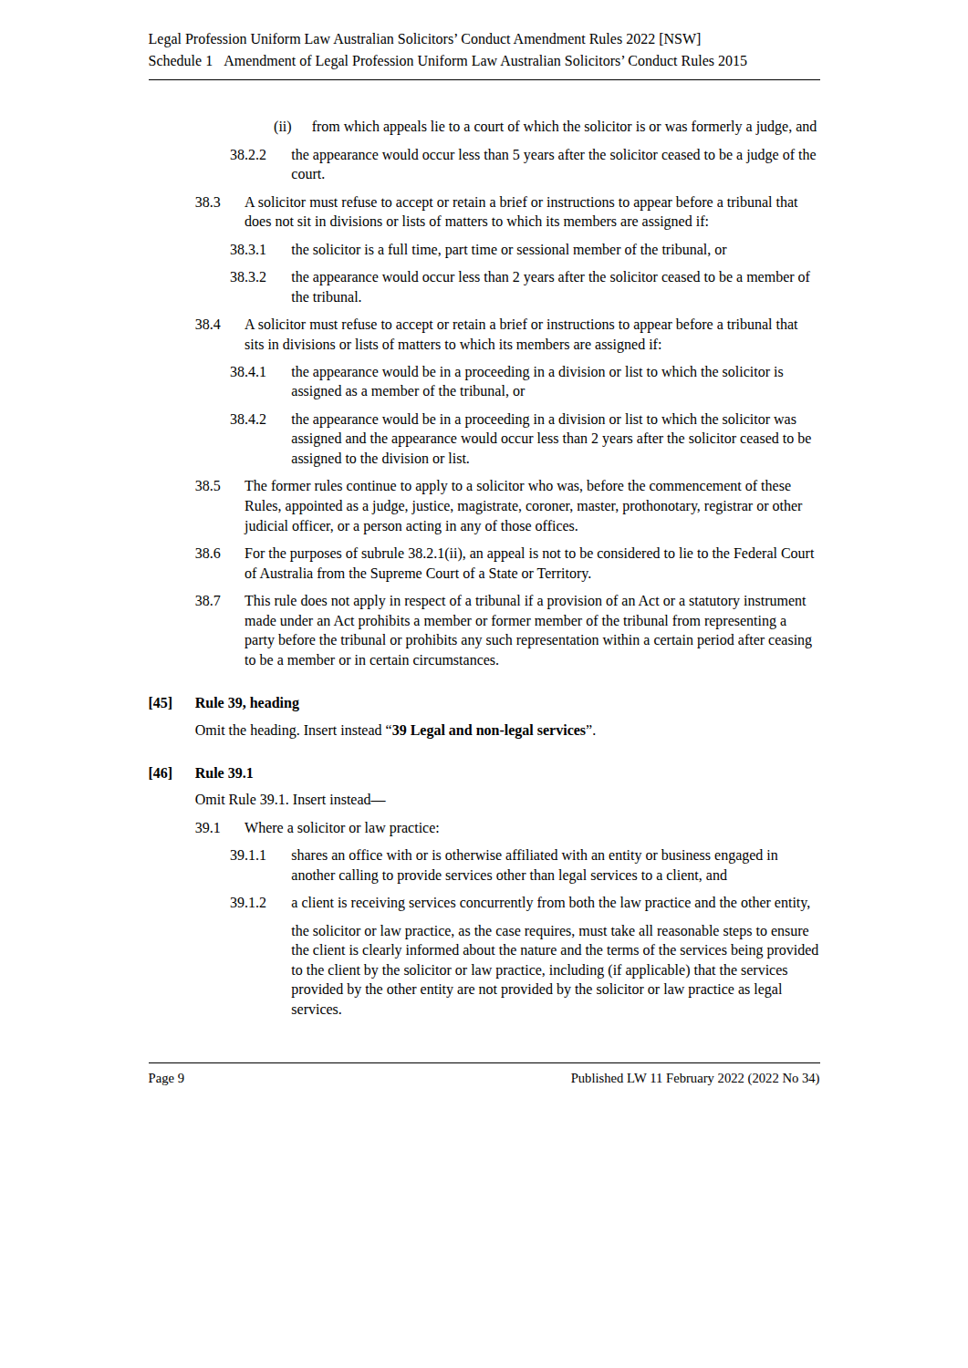Legal Profession Uniform Law Australian Solicitors’ Conduct Amendment Rules 2022 [NSW]
Schedule 1 Amendment of Legal Profession Uniform Law Australian Solicitors’ Conduct Rules 2015
(ii) from which appeals lie to a court of which the solicitor is or was formerly a judge, and
38.2.2 the appearance would occur less than 5 years after the solicitor ceased to be a judge of the court.
38.3 A solicitor must refuse to accept or retain a brief or instructions to appear before a tribunal that does not sit in divisions or lists of matters to which its members are assigned if:
38.3.1 the solicitor is a full time, part time or sessional member of the tribunal, or
38.3.2 the appearance would occur less than 2 years after the solicitor ceased to be a member of the tribunal.
38.4 A solicitor must refuse to accept or retain a brief or instructions to appear before a tribunal that sits in divisions or lists of matters to which its members are assigned if:
38.4.1 the appearance would be in a proceeding in a division or list to which the solicitor is assigned as a member of the tribunal, or
38.4.2 the appearance would be in a proceeding in a division or list to which the solicitor was assigned and the appearance would occur less than 2 years after the solicitor ceased to be assigned to the division or list.
38.5 The former rules continue to apply to a solicitor who was, before the commencement of these Rules, appointed as a judge, justice, magistrate, coroner, master, prothonotary, registrar or other judicial officer, or a person acting in any of those offices.
38.6 For the purposes of subrule 38.2.1(ii), an appeal is not to be considered to lie to the Federal Court of Australia from the Supreme Court of a State or Territory.
38.7 This rule does not apply in respect of a tribunal if a provision of an Act or a statutory instrument made under an Act prohibits a member or former member of the tribunal from representing a party before the tribunal or prohibits any such representation within a certain period after ceasing to be a member or in certain circumstances.
[45] Rule 39, heading
Omit the heading. Insert instead “39 Legal and non-legal services”.
[46] Rule 39.1
Omit Rule 39.1. Insert instead—
39.1 Where a solicitor or law practice:
39.1.1 shares an office with or is otherwise affiliated with an entity or business engaged in another calling to provide services other than legal services to a client, and
39.1.2 a client is receiving services concurrently from both the law practice and the other entity,
the solicitor or law practice, as the case requires, must take all reasonable steps to ensure the client is clearly informed about the nature and the terms of the services being provided to the client by the solicitor or law practice, including (if applicable) that the services provided by the other entity are not provided by the solicitor or law practice as legal services.
Page 9 Published LW 11 February 2022 (2022 No 34)